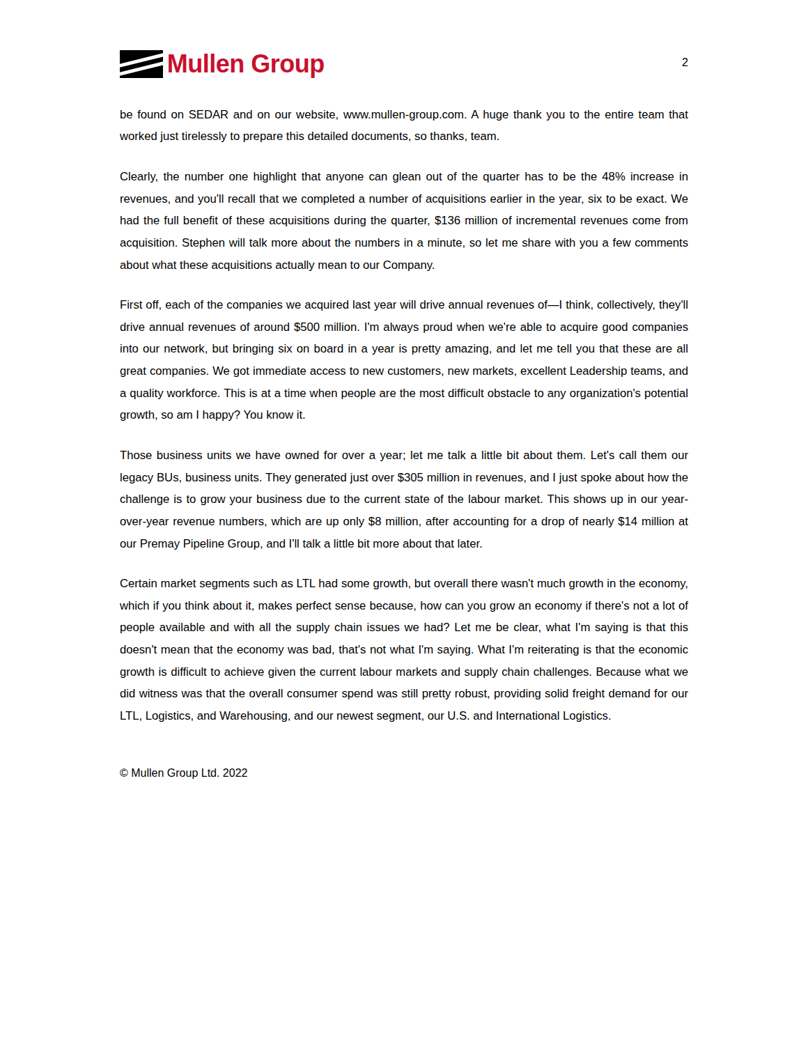Mullen Group
2
be found on SEDAR and on our website, www.mullen-group.com. A huge thank you to the entire team that worked just tirelessly to prepare this detailed documents, so thanks, team.
Clearly, the number one highlight that anyone can glean out of the quarter has to be the 48% increase in revenues, and you'll recall that we completed a number of acquisitions earlier in the year, six to be exact. We had the full benefit of these acquisitions during the quarter, $136 million of incremental revenues come from acquisition. Stephen will talk more about the numbers in a minute, so let me share with you a few comments about what these acquisitions actually mean to our Company.
First off, each of the companies we acquired last year will drive annual revenues of—I think, collectively, they'll drive annual revenues of around $500 million. I'm always proud when we're able to acquire good companies into our network, but bringing six on board in a year is pretty amazing, and let me tell you that these are all great companies. We got immediate access to new customers, new markets, excellent Leadership teams, and a quality workforce. This is at a time when people are the most difficult obstacle to any organization's potential growth, so am I happy? You know it.
Those business units we have owned for over a year; let me talk a little bit about them. Let's call them our legacy BUs, business units. They generated just over $305 million in revenues, and I just spoke about how the challenge is to grow your business due to the current state of the labour market. This shows up in our year-over-year revenue numbers, which are up only $8 million, after accounting for a drop of nearly $14 million at our Premay Pipeline Group, and I'll talk a little bit more about that later.
Certain market segments such as LTL had some growth, but overall there wasn't much growth in the economy, which if you think about it, makes perfect sense because, how can you grow an economy if there's not a lot of people available and with all the supply chain issues we had? Let me be clear, what I'm saying is that this doesn't mean that the economy was bad, that's not what I'm saying. What I'm reiterating is that the economic growth is difficult to achieve given the current labour markets and supply chain challenges. Because what we did witness was that the overall consumer spend was still pretty robust, providing solid freight demand for our LTL, Logistics, and Warehousing, and our newest segment, our U.S. and International Logistics.
© Mullen Group Ltd. 2022